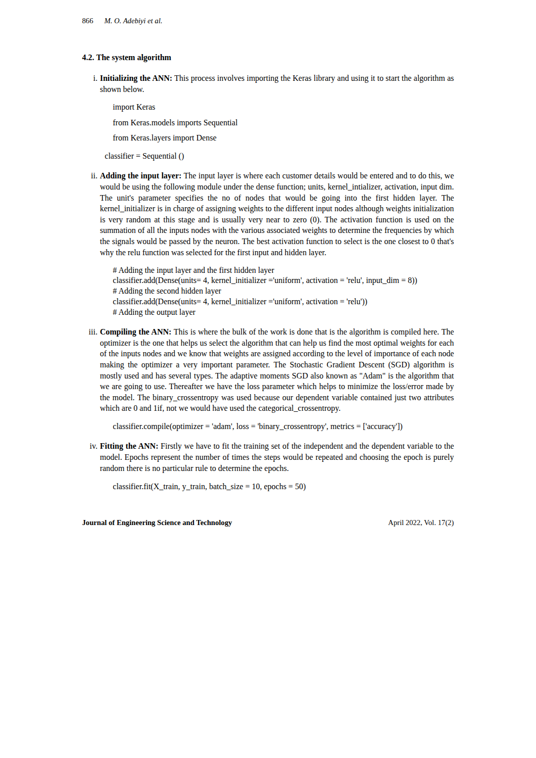866 M. O. Adebiyi et al.
4.2. The system algorithm
Initializing the ANN: This process involves importing the Keras library and using it to start the algorithm as shown below.
import Keras
from Keras.models imports Sequential
from Keras.layers import Dense
classifier = Sequential ()
Adding the input layer: The input layer is where each customer details would be entered and to do this, we would be using the following module under the dense function; units, kernel_intializer, activation, input dim. The unit's parameter specifies the no of nodes that would be going into the first hidden layer. The kernel_initializer is in charge of assigning weights to the different input nodes although weights initialization is very random at this stage and is usually very near to zero (0). The activation function is used on the summation of all the inputs nodes with the various associated weights to determine the frequencies by which the signals would be passed by the neuron. The best activation function to select is the one closest to 0 that's why the relu function was selected for the first input and hidden layer.
# Adding the input layer and the first hidden layer
classifier.add(Dense(units= 4, kernel_initializer ='uniform', activation = 'relu', input_dim = 8))
# Adding the second hidden layer
classifier.add(Dense(units= 4, kernel_initializer ='uniform', activation = 'relu'))
# Adding the output layer
Compiling the ANN: This is where the bulk of the work is done that is the algorithm is compiled here. The optimizer is the one that helps us select the algorithm that can help us find the most optimal weights for each of the inputs nodes and we know that weights are assigned according to the level of importance of each node making the optimizer a very important parameter. The Stochastic Gradient Descent (SGD) algorithm is mostly used and has several types. The adaptive moments SGD also known as "Adam" is the algorithm that we are going to use. Thereafter we have the loss parameter which helps to minimize the loss/error made by the model. The binary_crossentropy was used because our dependent variable contained just two attributes which are 0 and 1if, not we would have used the categorical_crossentropy.
classifier.compile(optimizer = 'adam', loss = 'binary_crossentropy', metrics = ['accuracy'])
Fitting the ANN: Firstly we have to fit the training set of the independent and the dependent variable to the model. Epochs represent the number of times the steps would be repeated and choosing the epoch is purely random there is no particular rule to determine the epochs.
classifier.fit(X_train, y_train, batch_size = 10, epochs = 50)
Journal of Engineering Science and Technology April 2022, Vol. 17(2)